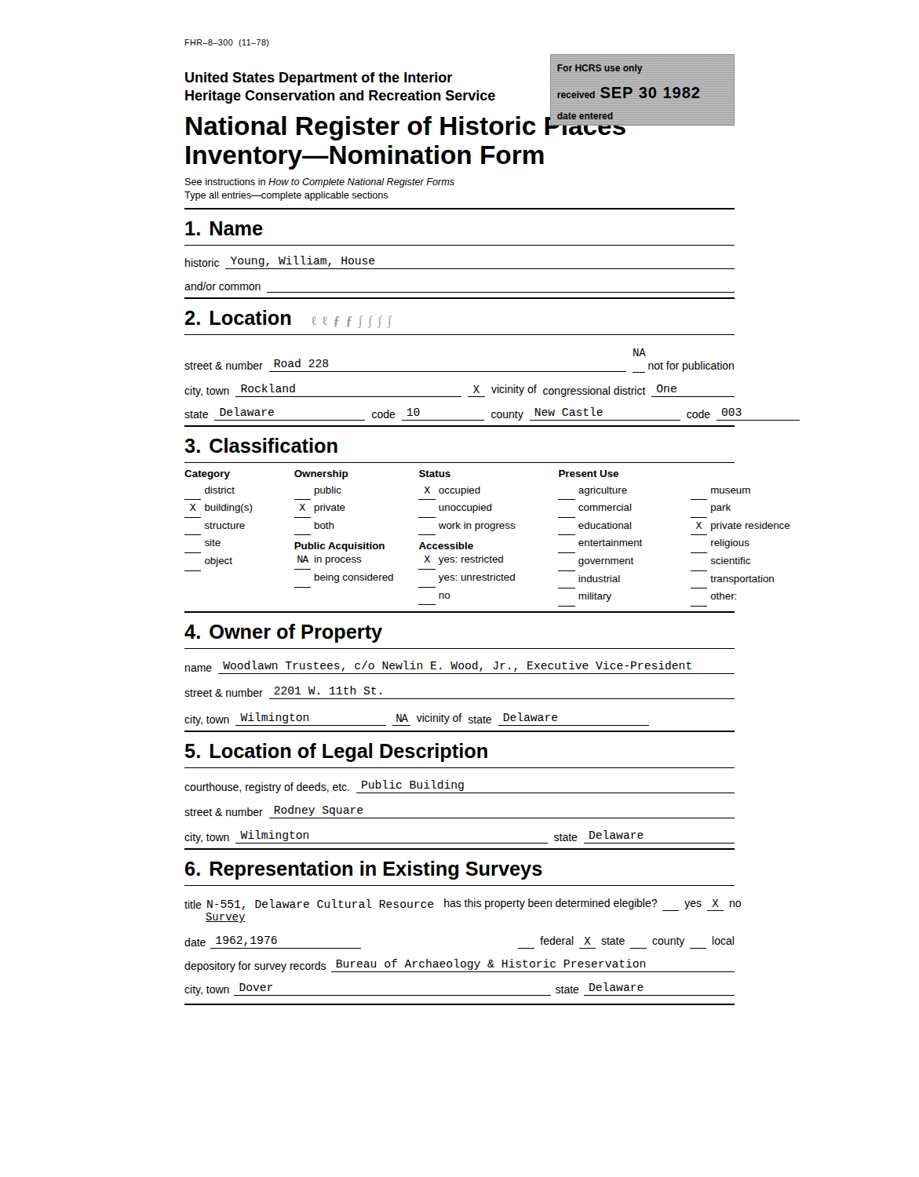FHR–8–300 (11–78)
For HCRS use only
received SEP 30 1982
date entered
United States Department of the Interior
Heritage Conservation and Recreation Service
National Register of Historic Places
Inventory—Nomination Form
See instructions in How to Complete National Register Forms
Type all entries—complete applicable sections
1. Name
historic Young, William, House
and/or common
2. Location ℓ ℓ ƒ ƒ ∫ ∫ ∫ ∫
street & number Road 228 NA
not for publication
city, town Rockland X vicinity of congressional district One
state Delaware code 10 county New Castle code 003
3. Classification
Category
district
Xbuilding(s)
structure
site
object
Ownership
public
Xprivate
both
Public Acquisition
NAin process
being considered
Status
Xoccupied
unoccupied
work in progress
Accessible
Xyes: restricted
yes: unrestricted
no
Present Use
agriculture
commercial
educational
entertainment
government
industrial
military
museum
park
Xprivate residence
religious
scientific
transportation
other:
4. Owner of Property
name Woodlawn Trustees, c/o Newlin E. Wood, Jr., Executive Vice-President
street & number 2201 W. 11th St.
city, town Wilmington NA vicinity of state Delaware
5. Location of Legal Description
courthouse, registry of deeds, etc. Public Building
street & number Rodney Square
city, town Wilmington state Delaware
6. Representation in Existing Surveys
title N-551, Delaware Cultural Resource has this property been determined elegible? yes X no
Survey
date 1962,1976 federal X state county local
depository for survey records Bureau of Archaeology & Historic Preservation
city, town Dover state Delaware